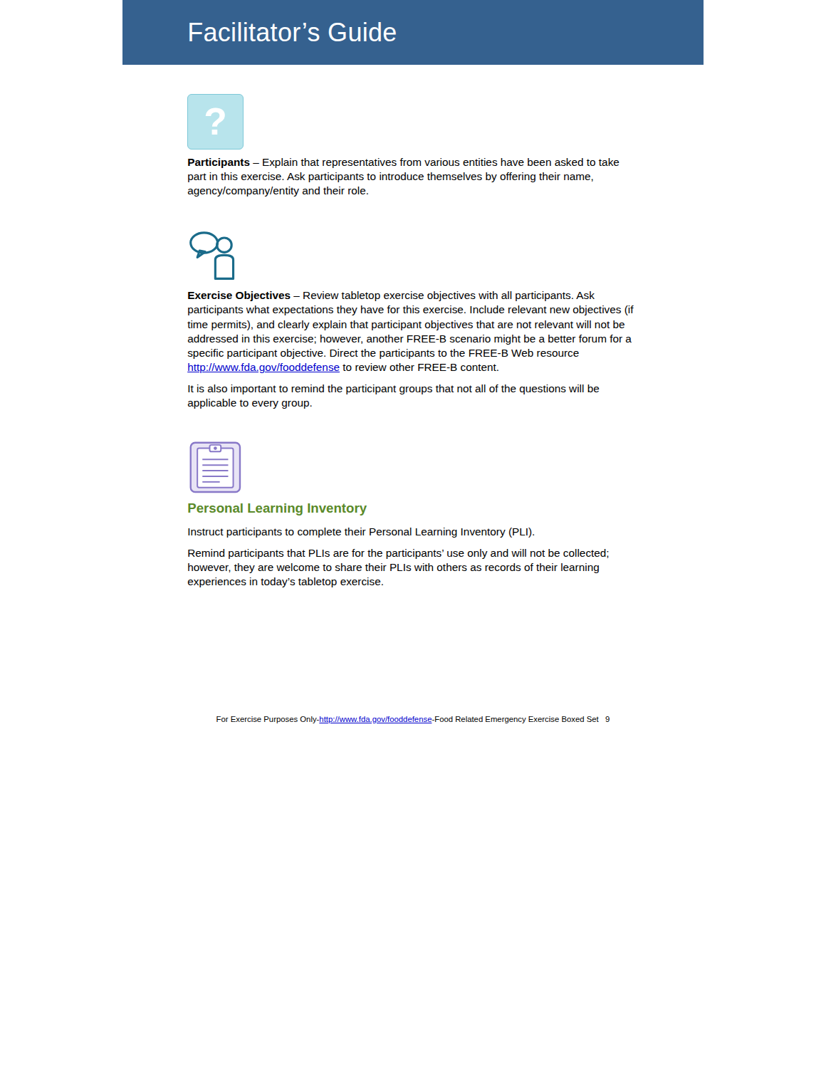Facilitator’s Guide
Participants – Explain that representatives from various entities have been asked to take part in this exercise. Ask participants to introduce themselves by offering their name, agency/company/entity and their role.
Exercise Objectives – Review tabletop exercise objectives with all participants. Ask participants what expectations they have for this exercise. Include relevant new objectives (if time permits), and clearly explain that participant objectives that are not relevant will not be addressed in this exercise; however, another FREE-B scenario might be a better forum for a specific participant objective. Direct the participants to the FREE-B Web resource http://www.fda.gov/fooddefense to review other FREE-B content.
It is also important to remind the participant groups that not all of the questions will be applicable to every group.
Personal Learning Inventory
Instruct participants to complete their Personal Learning Inventory (PLI).
Remind participants that PLIs are for the participants’ use only and will not be collected; however, they are welcome to share their PLIs with others as records of their learning experiences in today’s tabletop exercise.
For Exercise Purposes Only-http://www.fda.gov/fooddefense-Food Related Emergency Exercise Boxed Set 9